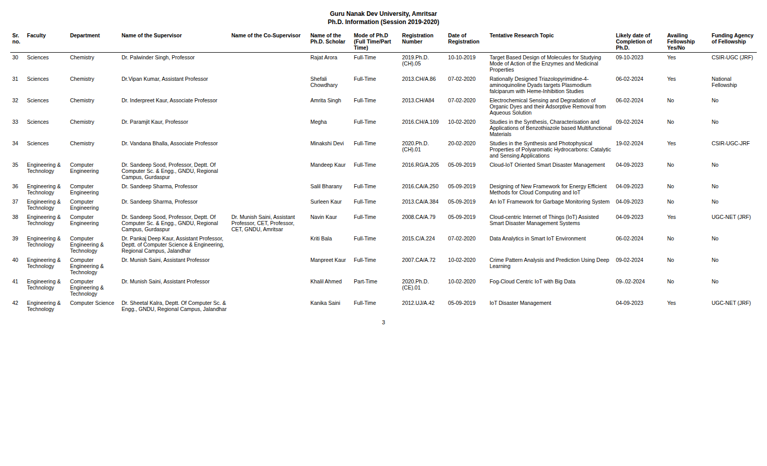Guru Nanak Dev University, Amritsar
Ph.D. Information (Session 2019-2020)
| Sr. no. | Faculty | Department | Name of the Supervisor | Name of the Co-Supervisor | Name of the Ph.D. Scholar | Mode of Ph.D (Full Time/Part Time) | Registration Number | Date of Registration | Tentative Research Topic | Likely date of Completion of Ph.D. | Availing Fellowship Yes/No | Funding Agency of Fellowship |
| --- | --- | --- | --- | --- | --- | --- | --- | --- | --- | --- | --- | --- |
| 30 | Sciences | Chemistry | Dr. Palwinder Singh, Professor | | Rajat Arora | Full-Time | 2019.Ph.D.(CH).05 | 10-10-2019 | Target Based Design of Molecules for Studying Mode of Action of the Enzymes and Medicinal Properties | 09-10-2023 | Yes | CSIR-UGC (JRF) |
| 31 | Sciences | Chemistry | Dr.Vipan Kumar, Assistant Professor | | Shefali Chowdhary | Full-Time | 2013.CH/A.86 | 07-02-2020 | Rationally Designed Triazolopyrimidine-4-aminoquinoline Dyads targets Plasmodium falciparum with Heme-Inhibition Studies | 06-02-2024 | Yes | National Fellowship |
| 32 | Sciences | Chemistry | Dr. Inderpreet Kaur, Associate Professor | | Amrita Singh | Full-Time | 2013.CH/A84 | 07-02-2020 | Electrochemical Sensing and Degradation of Organic Dyes and their Adsorptive Removal from Aqueous Solution | 06-02-2024 | No | No |
| 33 | Sciences | Chemistry | Dr. Paramjit Kaur, Professor | | Megha | Full-Time | 2016.CH/A.109 | 10-02-2020 | Studies in the Synthesis, Characterisation and Applications of Benzothiazole based Multifunctional Materials | 09-02-2024 | No | No |
| 34 | Sciences | Chemistry | Dr. Vandana Bhalla, Associate Professor | | Minakshi Devi | Full-Time | 2020.Ph.D.(CH).01 | 20-02-2020 | Studies in the Synthesis and Photophysical Properties of Polyaromatic Hydrocarbons: Catalytic and Sensing Applications | 19-02-2024 | Yes | CSIR-UGC-JRF |
| 35 | Engineering & Technology | Computer Engineering | Dr. Sandeep Sood, Professor, Deptt. Of Computer Sc. & Engg., GNDU, Regional Campus, Gurdaspur | | Mandeep Kaur | Full-Time | 2016.RG/A.205 | 05-09-2019 | Cloud-IoT Oriented Smart Disaster Management | 04-09-2023 | No | No |
| 36 | Engineering & Technology | Computer Engineering | Dr. Sandeep Sharma, Professor | | Salil Bharany | Full-Time | 2016.CA/A.250 | 05-09-2019 | Designing of New Framework for Energy Efficient Methods for Cloud Computing and IoT | 04-09-2023 | No | No |
| 37 | Engineering & Technology | Computer Engineering | Dr. Sandeep Sharma, Professor | | Surleen Kaur | Full-Time | 2013.CA/A.384 | 05-09-2019 | An IoT Framework for Garbage Monitoring System | 04-09-2023 | No | No |
| 38 | Engineering & Technology | Computer Engineering | Dr. Sandeep Sood, Professor, Deptt. Of Computer Sc. & Engg., GNDU, Regional Campus, Gurdaspur | Dr. Munish Saini, Assistant Professor, CET, Professor, CET, GNDU, Amritsar | Navin Kaur | Full-Time | 2008.CA/A.79 | 05-09-2019 | Cloud-centric Internet of Things (IoT) Assisted Smart Disaster Management Systems | 04-09-2023 | Yes | UGC-NET (JRF) |
| 39 | Engineering & Technology | Computer Engineering & Technology | Dr. Pankaj Deep Kaur, Assistant Professor, Deptt. of Computer Science & Engineering, Regional Campus, Jalandhar | | Kriti Bala | Full-Time | 2015.C/A.224 | 07-02-2020 | Data Analytics in Smart IoT Environment | 06-02-2024 | No | No |
| 40 | Engineering & Technology | Computer Engineering & Technology | Dr. Munish Saini, Assistant Professor | | Manpreet Kaur | Full-Time | 2007.CA/A.72 | 10-02-2020 | Crime Pattern Analysis and Prediction Using Deep Learning | 09-02-2024 | No | No |
| 41 | Engineering & Technology | Computer Engineering & Technology | Dr. Munish Saini, Assistant Professor | | Khalil Ahmed | Part-Time | 2020.Ph.D.(CE).01 | 10-02-2020 | Fog-Cloud Centric IoT with Big Data | 09-.02-2024 | No | No |
| 42 | Engineering & Technology | Computer Science | Dr. Sheetal Kalra, Deptt. Of Computer Sc. & Engg., GNDU, Regional Campus, Jalandhar | | Kanika Saini | Full-Time | 2012.UJ/A.42 | 05-09-2019 | IoT Disaster Management | 04-09-2023 | Yes | UGC-NET (JRF) |
3